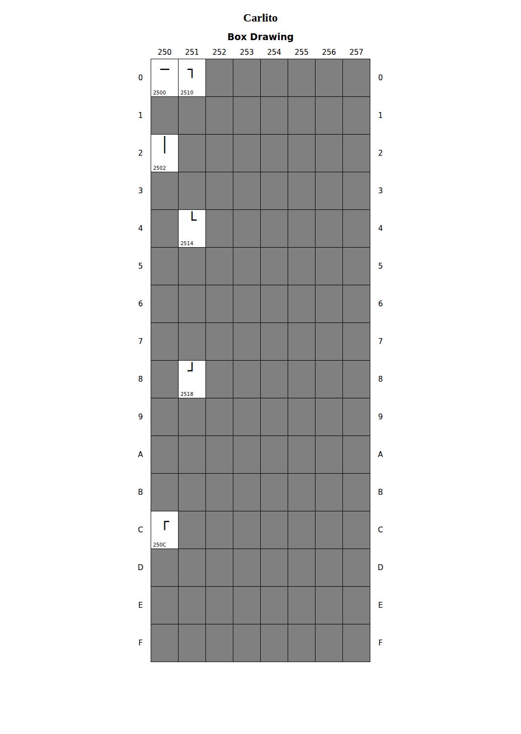Carlito
Box Drawing
| | 250 | 251 | 252 | 253 | 254 | 255 | 256 | 257 | |
| --- | --- | --- | --- | --- | --- | --- | --- | --- | --- |
| 0 | ─ 2500 | ┐ 2510 | | | | | | | 0 |
| 1 | | | | | | | | | 1 |
| 2 | │ 2502 | | | | | | | | 2 |
| 3 | | | | | | | | | 3 |
| 4 | | └ 2514 | | | | | | | 4 |
| 5 | | | | | | | | | 5 |
| 6 | | | | | | | | | 6 |
| 7 | | | | | | | | | 7 |
| 8 | | ┘ 2518 | | | | | | | 8 |
| 9 | | | | | | | | | 9 |
| A | | | | | | | | | A |
| B | | | | | | | | | B |
| C | ┌ 250C | | | | | | | | C |
| D | | | | | | | | | D |
| E | | | | | | | | | E |
| F | | | | | | | | | F |